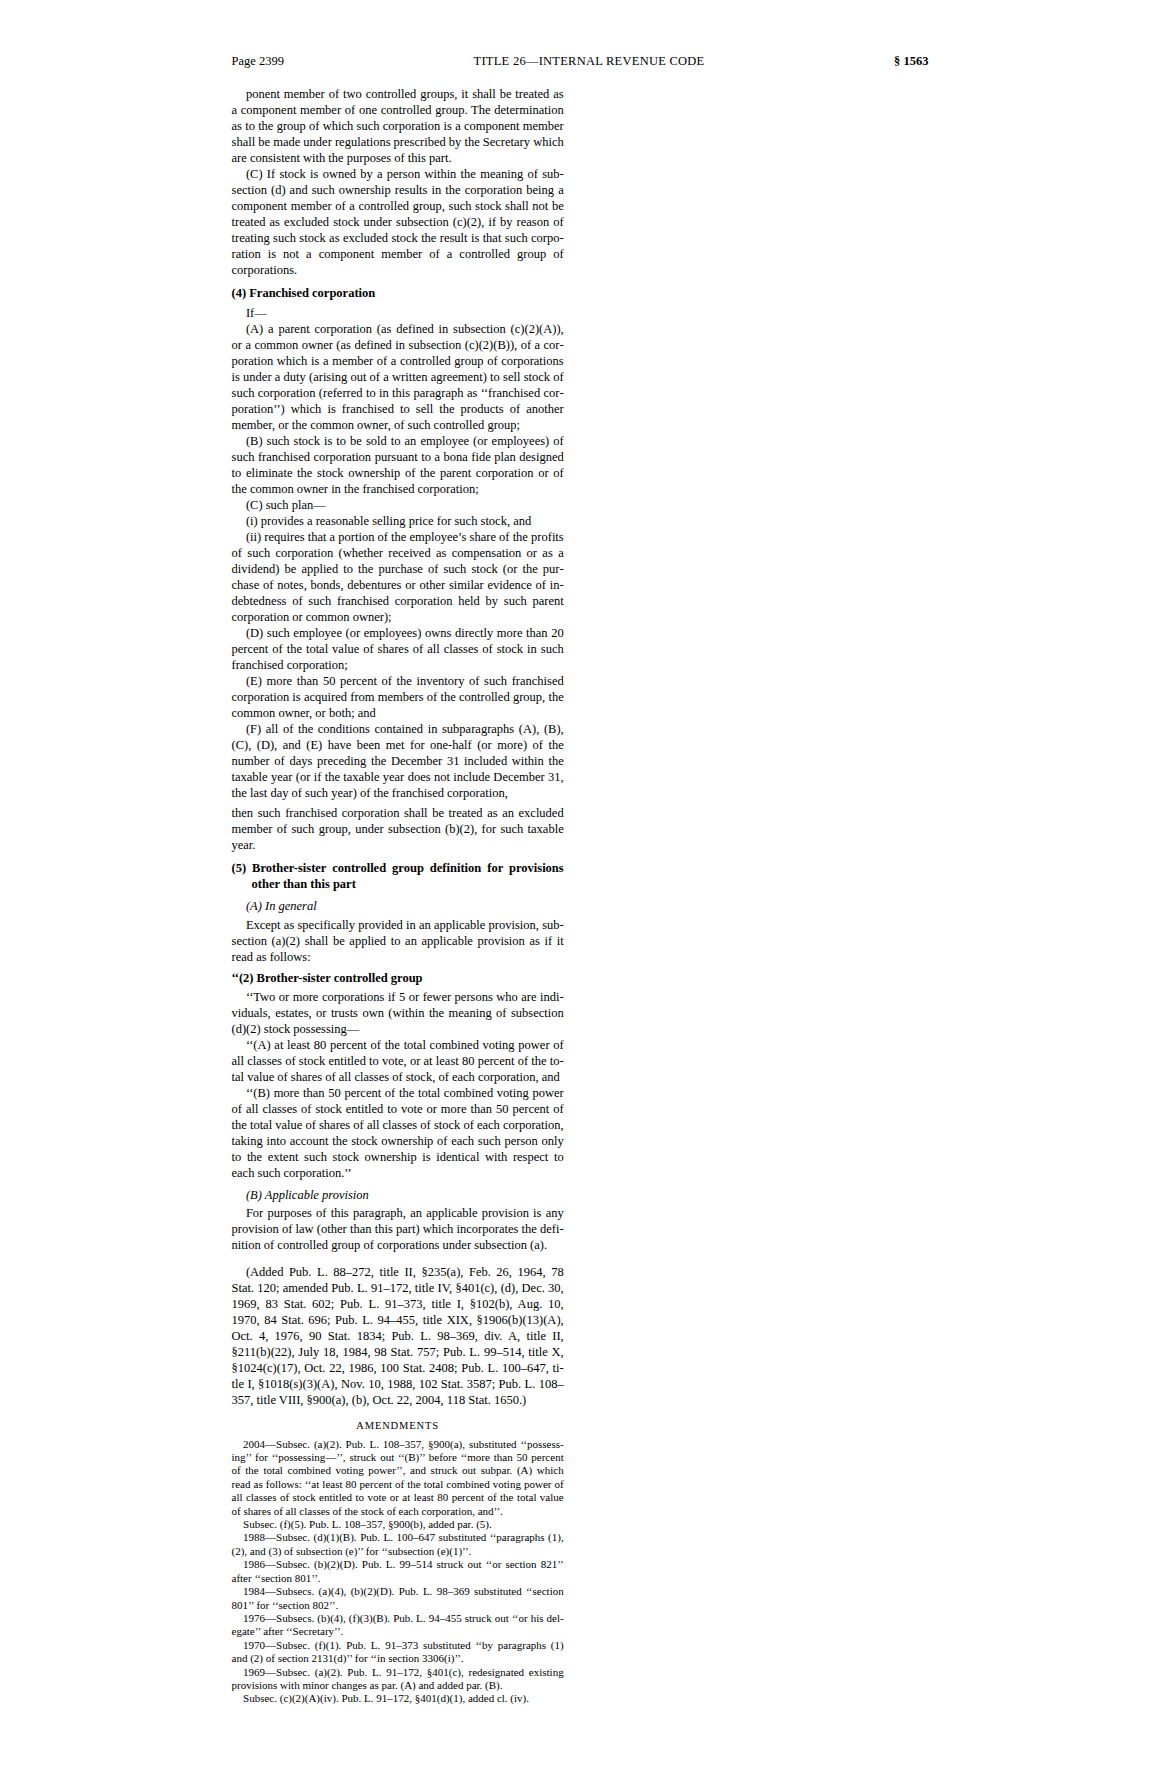Page 2399 TITLE 26—INTERNAL REVENUE CODE § 1563
ponent member of two controlled groups, it shall be treated as a component member of one controlled group. The determination as to the group of which such corporation is a component member shall be made under regulations prescribed by the Secretary which are consistent with the purposes of this part.
(C) If stock is owned by a person within the meaning of subsection (d) and such ownership results in the corporation being a component member of a controlled group, such stock shall not be treated as excluded stock under subsection (c)(2), if by reason of treating such stock as excluded stock the result is that such corporation is not a component member of a controlled group of corporations.
(4) Franchised corporation
If—
(A) a parent corporation (as defined in subsection (c)(2)(A)), or a common owner (as defined in subsection (c)(2)(B)), of a corporation which is a member of a controlled group of corporations is under a duty (arising out of a written agreement) to sell stock of such corporation (referred to in this paragraph as ‘‘franchised corporation’’) which is franchised to sell the products of another member, or the common owner, of such controlled group;
(B) such stock is to be sold to an employee (or employees) of such franchised corporation pursuant to a bona fide plan designed to eliminate the stock ownership of the parent corporation or of the common owner in the franchised corporation;
(C) such plan—
(i) provides a reasonable selling price for such stock, and
(ii) requires that a portion of the employee’s share of the profits of such corporation (whether received as compensation or as a dividend) be applied to the purchase of such stock (or the purchase of notes, bonds, debentures or other similar evidence of indebtedness of such franchised corporation held by such parent corporation or common owner);
(D) such employee (or employees) owns directly more than 20 percent of the total value of shares of all classes of stock in such franchised corporation;
(E) more than 50 percent of the inventory of such franchised corporation is acquired from members of the controlled group, the common owner, or both; and
(F) all of the conditions contained in subparagraphs (A), (B), (C), (D), and (E) have been met for one-half (or more) of the number of days preceding the December 31 included within the taxable year (or if the taxable year does not include December 31, the last day of such year) of the franchised corporation,
then such franchised corporation shall be treated as an excluded member of such group, under subsection (b)(2), for such taxable year.
(5) Brother-sister controlled group definition for provisions other than this part
(A) In general
Except as specifically provided in an applicable provision, subsection (a)(2) shall be applied to an applicable provision as if it read as follows:
‘‘(2) Brother-sister controlled group
‘‘Two or more corporations if 5 or fewer persons who are individuals, estates, or trusts own (within the meaning of subsection (d)(2) stock possessing—
‘‘(A) at least 80 percent of the total combined voting power of all classes of stock entitled to vote, or at least 80 percent of the total value of shares of all classes of stock, of each corporation, and
‘‘(B) more than 50 percent of the total combined voting power of all classes of stock entitled to vote or more than 50 percent of the total value of shares of all classes of stock of each corporation, taking into account the stock ownership of each such person only to the extent such stock ownership is identical with respect to each such corporation.’’
(B) Applicable provision
For purposes of this paragraph, an applicable provision is any provision of law (other than this part) which incorporates the definition of controlled group of corporations under subsection (a).
(Added Pub. L. 88–272, title II, §235(a), Feb. 26, 1964, 78 Stat. 120; amended Pub. L. 91–172, title IV, §401(c), (d), Dec. 30, 1969, 83 Stat. 602; Pub. L. 91–373, title I, §102(b), Aug. 10, 1970, 84 Stat. 696; Pub. L. 94–455, title XIX, §1906(b)(13)(A), Oct. 4, 1976, 90 Stat. 1834; Pub. L. 98–369, div. A, title II, §211(b)(22), July 18, 1984, 98 Stat. 757; Pub. L. 99–514, title X, §1024(c)(17), Oct. 22, 1986, 100 Stat. 2408; Pub. L. 100–647, title I, §1018(s)(3)(A), Nov. 10, 1988, 102 Stat. 3587; Pub. L. 108–357, title VIII, §900(a), (b), Oct. 22, 2004, 118 Stat. 1650.)
AMENDMENTS
2004—Subsec. (a)(2). Pub. L. 108–357, §900(a), substituted ‘‘possessing’’ for ‘‘possessing—’’, struck out ‘‘(B)’’ before ‘‘more than 50 percent of the total combined voting power’’, and struck out subpar. (A) which read as follows: ‘‘at least 80 percent of the total combined voting power of all classes of stock entitled to vote or at least 80 percent of the total value of shares of all classes of the stock of each corporation, and’’.
Subsec. (f)(5). Pub. L. 108–357, §900(b), added par. (5).
1988—Subsec. (d)(1)(B). Pub. L. 100–647 substituted ‘‘paragraphs (1), (2), and (3) of subsection (e)’’ for ‘‘subsection (e)(1)’’.
1986—Subsec. (b)(2)(D). Pub. L. 99–514 struck out ‘‘or section 821’’ after ‘‘section 801’’.
1984—Subsecs. (a)(4), (b)(2)(D). Pub. L. 98–369 substituted ‘‘section 801’’ for ‘‘section 802’’.
1976—Subsecs. (b)(4), (f)(3)(B). Pub. L. 94–455 struck out ‘‘or his delegate’’ after ‘‘Secretary’’.
1970—Subsec. (f)(1). Pub. L. 91–373 substituted ‘‘by paragraphs (1) and (2) of section 2131(d)’’ for ‘‘in section 3306(i)’’.
1969—Subsec. (a)(2). Pub. L. 91–172, §401(c), redesignated existing provisions with minor changes as par. (A) and added par. (B).
Subsec. (c)(2)(A)(iv). Pub. L. 91–172, §401(d)(1), added cl. (iv).